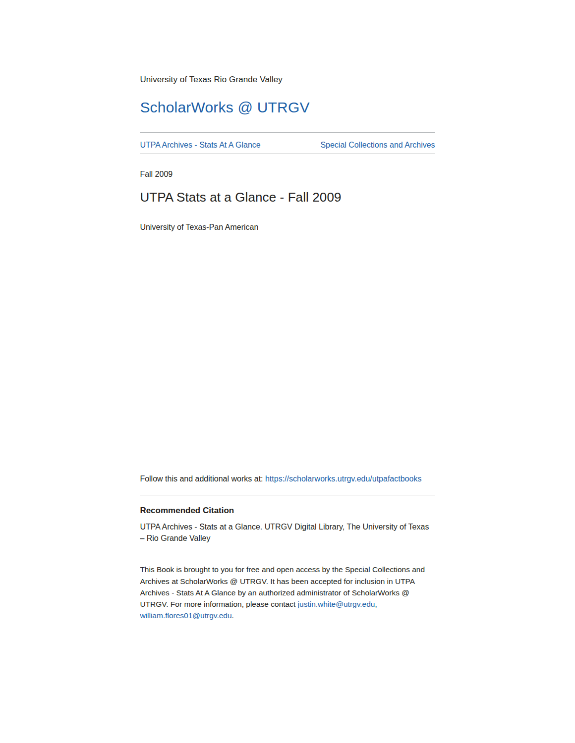University of Texas Rio Grande Valley
ScholarWorks @ UTRGV
UTPA Archives - Stats At A Glance
Special Collections and Archives
Fall 2009
UTPA Stats at a Glance - Fall 2009
University of Texas-Pan American
Follow this and additional works at: https://scholarworks.utrgv.edu/utpafactbooks
Recommended Citation
UTPA Archives - Stats at a Glance. UTRGV Digital Library, The University of Texas – Rio Grande Valley
This Book is brought to you for free and open access by the Special Collections and Archives at ScholarWorks @ UTRGV. It has been accepted for inclusion in UTPA Archives - Stats At A Glance by an authorized administrator of ScholarWorks @ UTRGV. For more information, please contact justin.white@utrgv.edu, william.flores01@utrgv.edu.